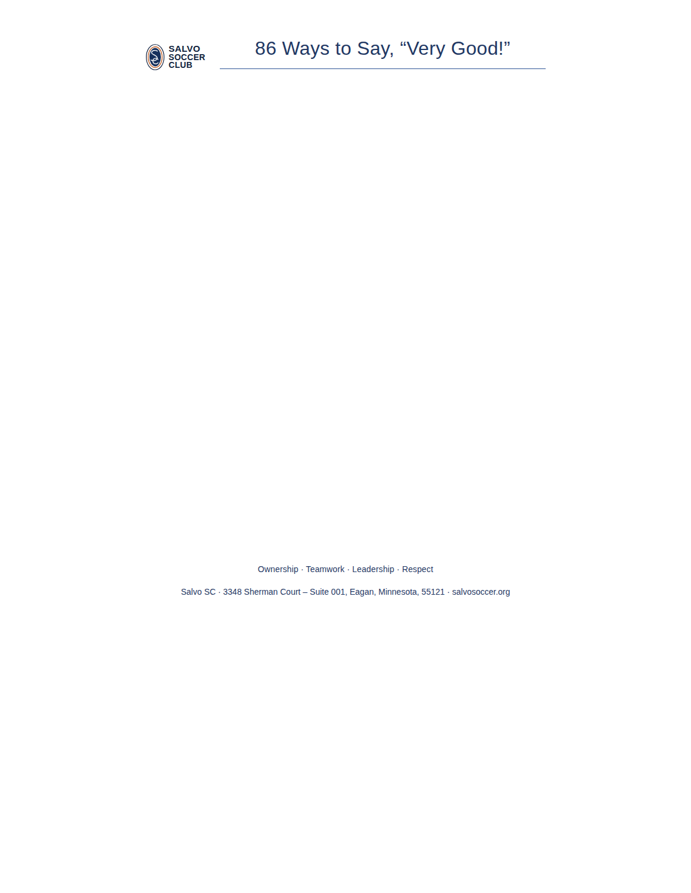SALVO SOCCER CLUB
86 Ways to Say, “Very Good!”
Ownership · Teamwork · Leadership · Respect
Salvo SC · 3348 Sherman Court – Suite 001, Eagan, Minnesota, 55121 · salvosoccer.org